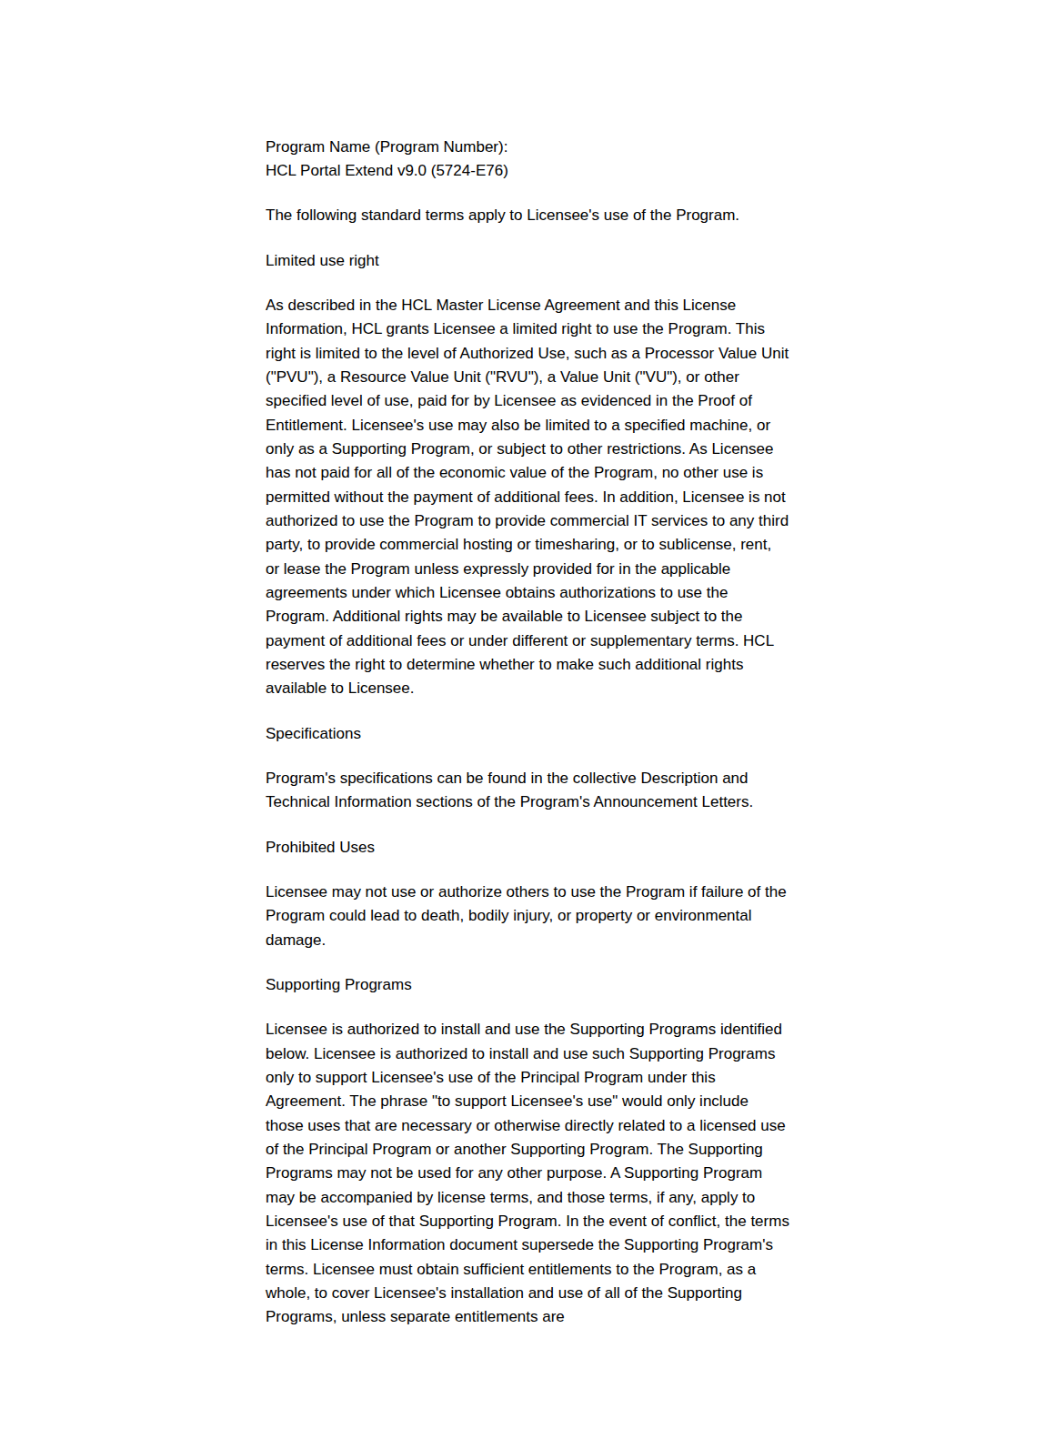Program Name (Program Number): HCL Portal Extend v9.0 (5724-E76)
The following standard terms apply to Licensee's use of the Program.
Limited use right
As described in the HCL Master License Agreement and this License Information, HCL grants Licensee a limited right to use the Program. This right is limited to the level of Authorized Use, such as a Processor Value Unit ("PVU"), a Resource Value Unit ("RVU"), a Value Unit ("VU"), or other specified level of use, paid for by Licensee as evidenced in the Proof of Entitlement. Licensee's use may also be limited to a specified machine, or only as a Supporting Program, or subject to other restrictions. As Licensee has not paid for all of the economic value of the Program, no other use is permitted without the payment of additional fees. In addition, Licensee is not authorized to use the Program to provide commercial IT services to any third party, to provide commercial hosting or timesharing, or to sublicense, rent, or lease the Program unless expressly provided for in the applicable agreements under which Licensee obtains authorizations to use the Program. Additional rights may be available to Licensee subject to the payment of additional fees or under different or supplementary terms. HCL reserves the right to determine whether to make such additional rights available to Licensee.
Specifications
Program's specifications can be found in the collective Description and Technical Information sections of the Program's Announcement Letters.
Prohibited Uses
Licensee may not use or authorize others to use the Program if failure of the Program could lead to death, bodily injury, or property or environmental damage.
Supporting Programs
Licensee is authorized to install and use the Supporting Programs identified below. Licensee is authorized to install and use such Supporting Programs only to support Licensee's use of the Principal Program under this Agreement. The phrase "to support Licensee's use" would only include those uses that are necessary or otherwise directly related to a licensed use of the Principal Program or another Supporting Program. The Supporting Programs may not be used for any other purpose. A Supporting Program may be accompanied by license terms, and those terms, if any, apply to Licensee's use of that Supporting Program. In the event of conflict, the terms in this License Information document supersede the Supporting Program's terms. Licensee must obtain sufficient entitlements to the Program, as a whole, to cover Licensee's installation and use of all of the Supporting Programs, unless separate entitlements are